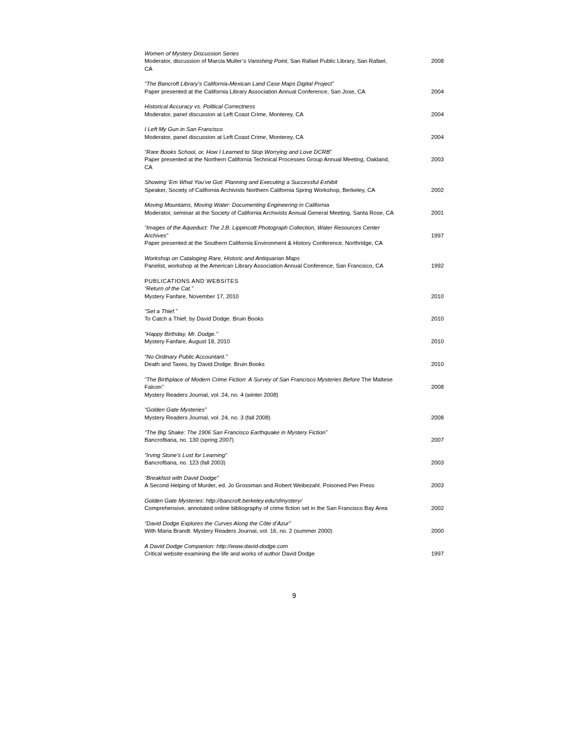| Women of Mystery Discussion Series Moderator, discussion of Marcia Muller’s Vanishing Point , San Rafael Public Library, San Rafael, CA | 2008 |
| “The Bancroft Library’s California-Mexican Land Case Maps Digital Project” Paper presented at the California Library Association Annual Conference, San Jose, CA | 2004 |
| Historical Accuracy vs. Political Correctness Moderator, panel discussion at Left Coast Crime, Monterey, CA | 2004 |
| I Left My Gun in San Francisco Moderator, panel discussion at Left Coast Crime, Monterey, CA | 2004 |
| “Rare Books School, or, How I Learned to Stop Worrying and Love DCRB” Paper presented at the Northern California Technical Processes Group Annual Meeting, Oakland, CA | 2003 |
| Showing ‘Em What You’ve Got: Planning and Executing a Successful Exhibit Speaker, Society of California Archivists Northern California Spring Workshop, Berkeley, CA | 2002 |
| Moving Mountains, Moving Water: Documenting Engineering in California Moderator, seminar at the Society of California Archivists Annual General Meeting, Santa Rose, CA | 2001 |
| “Images of the Aqueduct: The J.B. Lippincott Photograph Collection, Water Resources Center Archives” Paper presented at the Southern California Environment & History Conference, Northridge, CA | 1997 |
| Workshop on Cataloging Rare, Historic and Antiquarian Maps Panelist, workshop at the American Library Association Annual Conference, San Francisco, CA | 1992 |
| PUBLICATIONS AND WEBSITES |
| “Return of the Cat.” Mystery Fanfare, November 17, 2010 | 2010 |
| “Set a Thief.” To Catch a Thief, by David Dodge. Bruin Books | 2010 |
| “Happy Birthday, Mr. Dodge.” Mystery Fanfare, August 18, 2010 | 2010 |
| “No Ordinary Public Accountant.” Death and Taxes, by David Dodge. Bruin Books | 2010 |
| “The Birthplace of Modern Crime Fiction: A Survey of San Francisco Mysteries Before The Maltese Falcon ” Mystery Readers Journal, vol. 24, no. 4 (winter 2008) | 2008 |
| “Golden Gate Mysteries” Mystery Readers Journal, vol. 24, no. 3 (fall 2008) | 2008 |
| “The Big Shake: The 1906 San Francisco Earthquake in Mystery Fiction” Bancroftiana, no. 130 (spring 2007) | 2007 |
| “Irving Stone’s Lust for Learning” Bancroftiana, no. 123 (fall 2003) | 2003 |
| “Breakfast with David Dodge” A Second Helping of Murder, ed. Jo Grossman and Robert Weibezahl. Poisoned Pen Press | 2003 |
| Golden Gate Mysteries: http://bancroft.berkeley.edu/sfmystery/ Comprehensive, annotated online bibliography of crime fiction set in the San Francisco Bay Area | 2002 |
| “David Dodge Explores the Curves Along the Côte d’Azur” With Maria Brandt. Mystery Readers Journal, vol. 16, no. 2 (summer 2000) | 2000 |
| A David Dodge Companion: http://www.david-dodge.com Critical website examining the life and works of author David Dodge | 1997 |
9